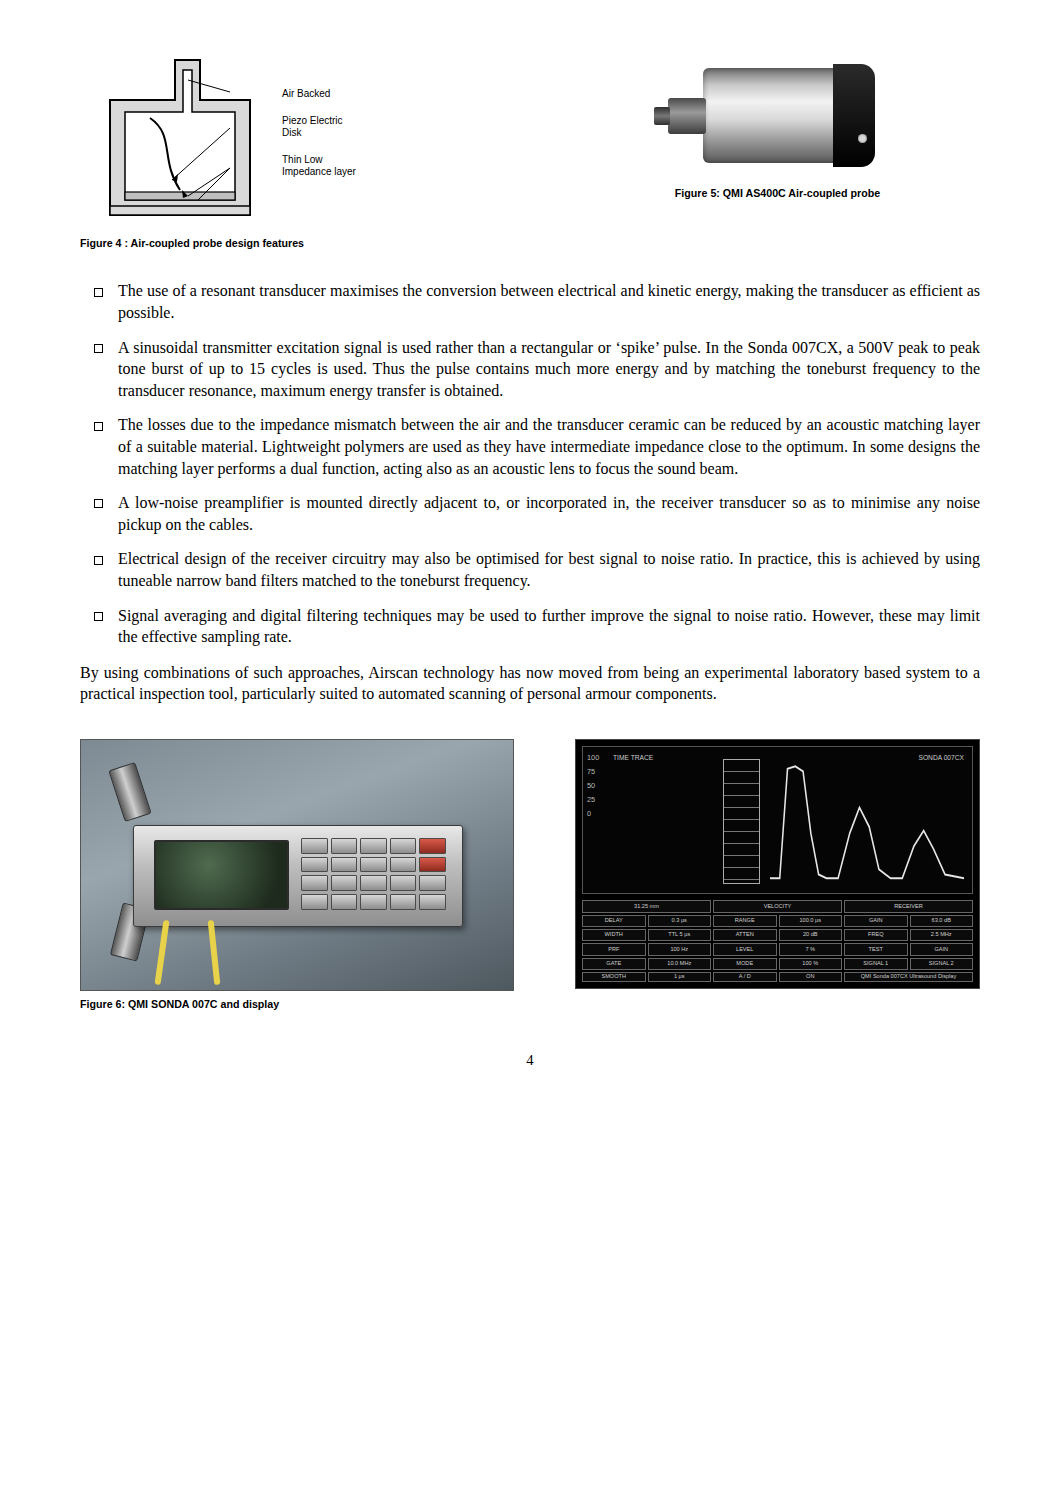Air Backed
Piezo Electric
Disk
Thin Low
Impedance layer
Figure 4 : Air-coupled probe design features
Figure 5: QMI AS400C Air-coupled probe
The use of a resonant transducer maximises the conversion between electrical and kinetic energy, making the transducer as efficient as possible.
A sinusoidal transmitter excitation signal is used rather than a rectangular or ‘spike’ pulse. In the Sonda 007CX, a 500V peak to peak tone burst of up to 15 cycles is used. Thus the pulse contains much more energy and by matching the toneburst frequency to the transducer resonance, maximum energy transfer is obtained.
The losses due to the impedance mismatch between the air and the transducer ceramic can be reduced by an acoustic matching layer of a suitable material. Lightweight polymers are used as they have intermediate impedance close to the optimum. In some designs the matching layer performs a dual function, acting also as an acoustic lens to focus the sound beam.
A low-noise preamplifier is mounted directly adjacent to, or incorporated in, the receiver transducer so as to minimise any noise pickup on the cables.
Electrical design of the receiver circuitry may also be optimised for best signal to noise ratio. In practice, this is achieved by using tuneable narrow band filters matched to the toneburst frequency.
Signal averaging and digital filtering techniques may be used to further improve the signal to noise ratio. However, these may limit the effective sampling rate.
By using combinations of such approaches, Airscan technology has now moved from being an experimental laboratory based system to a practical inspection tool, particularly suited to automated scanning of personal armour components.
Figure 6: QMI SONDA 007C and display
100
75
50
25
0
TIME TRACE
SONDA 007CX
31.25 mm
VELOCITY
RECEIVER
DELAY
0.3 µs
RANGE
100.0 µs
GAIN
63.0 dB
WIDTH
TTL 5 µs
ATTEN
20 dB
FREQ
2.5 MHz
PRF
100 Hz
LEVEL
7 %
TEST
GAIN
GATE
10.0 MHz
MODE
100 %
SIGNAL 1
SIGNAL 2
SMOOTH
1 µs
A / D
ON
QMI Sonda 007CX Ultrasound Display
4